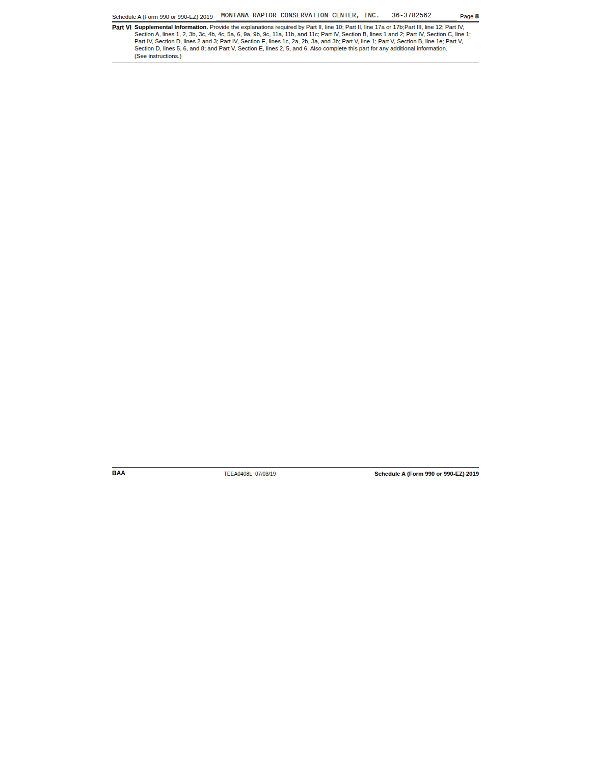Schedule A (Form 990 or 990-EZ) 2019
MONTANA RAPTOR CONSERVATION CENTER, INC. 36-3782562
Page 8
Part VI
Supplemental Information. Provide the explanations required by Part II, line 10; Part II, line 17a or 17b;Part III, line 12; Part IV, Section A, lines 1, 2, 3b, 3c, 4b, 4c, 5a, 6, 9a, 9b, 9c, 11a, 11b, and 11c; Part IV, Section B, lines 1 and 2; Part IV, Section C, line 1; Part IV, Section D, lines 2 and 3; Part IV, Section E, lines 1c, 2a, 2b, 3a, and 3b; Part V, line 1; Part V, Section B, line 1e; Part V, Section D, lines 5, 6, and 8; and Part V, Section E, lines 2, 5, and 6. Also complete this part for any additional information.
(See instructions.)
BAA
TEEA0408L 07/03/19
Schedule A (Form 990 or 990-EZ) 2019